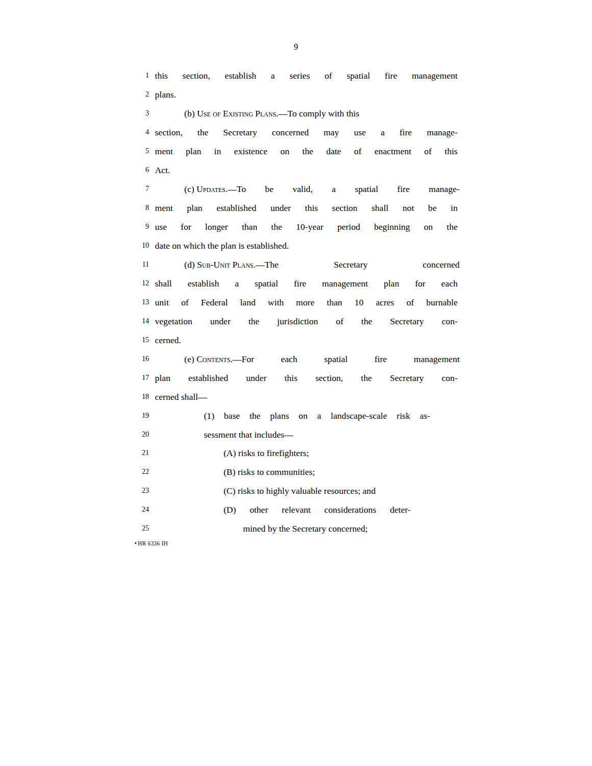9
this section, establish aseries of spatial fire management
plans.
(b) Use of Existing Plans.—To comply with this
section, the Secretary concerned may use afire manage-
ment plan in existence on the date of enactment of this
Act.
(c) Updates.—To be valid, aspatial fire manage-
ment plan established under this section shall not be in
use for longer than the 10-year period beginning on the
date on which the plan is established.
(d) Sub-Unit Plans.—The Secretary concerned
shall establish aspatial fire management plan for each
unit of Federal land with more than 10 acres of burnable
vegetation under the jurisdiction of the Secretary con-
cerned.
(e) Contents.—For each spatial fire management
plan established under this section, the Secretary con-
cerned shall—
(1) base the plans on alandscape-scale risk as-
sessment that includes—
(A) risks to firefighters;
(B) risks to communities;
(C) risks to highly valuable resources; and
(D) other relevant considerations deter-
mined by the Secretary concerned;
•HR 6336 IH